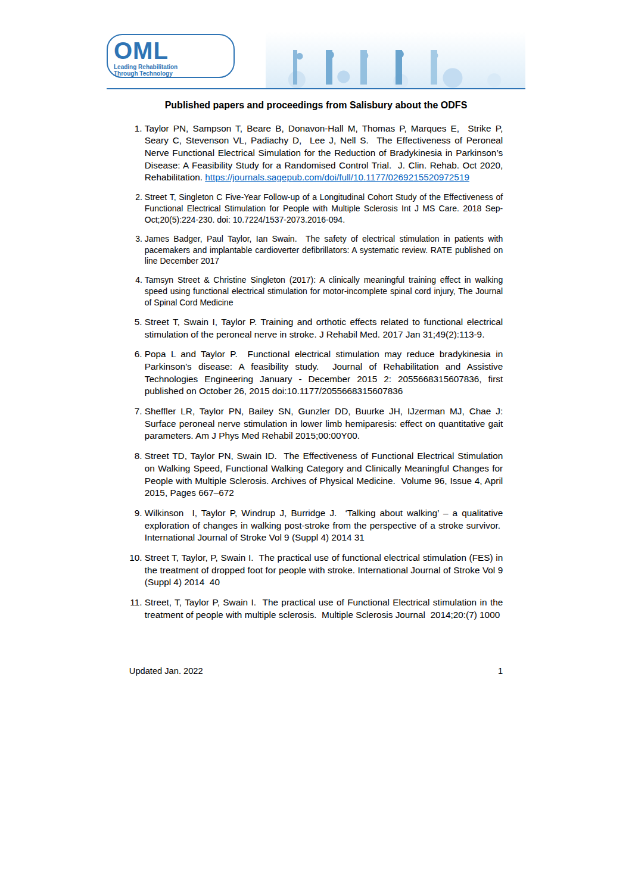OML
Leading Rehabilitation
Through Technology
Published papers and proceedings from Salisbury about the ODFS
Taylor PN, Sampson T, Beare B, Donavon-Hall M, Thomas P, Marques E, Strike P, Seary C, Stevenson VL, Padiachy D, Lee J, Nell S. The Effectiveness of Peroneal Nerve Functional Electrical Simulation for the Reduction of Bradykinesia in Parkinson’s Disease: A Feasibility Study for a Randomised Control Trial. J. Clin. Rehab. Oct 2020, Rehabilitation. https://journals.sagepub.com/doi/full/10.1177/0269215520972519
Street T, Singleton C Five-Year Follow-up of a Longitudinal Cohort Study of the Effectiveness of Functional Electrical Stimulation for People with Multiple Sclerosis Int J MS Care. 2018 Sep-Oct;20(5):224-230. doi: 10.7224/1537-2073.2016-094.
James Badger, Paul Taylor, Ian Swain. The safety of electrical stimulation in patients with pacemakers and implantable cardioverter defibrillators: A systematic review. RATE published on line December 2017
Tamsyn Street & Christine Singleton (2017): A clinically meaningful training effect in walking speed using functional electrical stimulation for motor-incomplete spinal cord injury, The Journal of Spinal Cord Medicine
Street T, Swain I, Taylor P. Training and orthotic effects related to functional electrical stimulation of the peroneal nerve in stroke. J Rehabil Med. 2017 Jan 31;49(2):113-9.
Popa L and Taylor P. Functional electrical stimulation may reduce bradykinesia in Parkinson’s disease: A feasibility study. Journal of Rehabilitation and Assistive Technologies Engineering January - December 2015 2: 2055668315607836, first published on October 26, 2015 doi:10.1177/2055668315607836
Sheffler LR, Taylor PN, Bailey SN, Gunzler DD, Buurke JH, IJzerman MJ, Chae J: Surface peroneal nerve stimulation in lower limb hemiparesis: effect on quantitative gait parameters. Am J Phys Med Rehabil 2015;00:00Y00.
Street TD, Taylor PN, Swain ID. The Effectiveness of Functional Electrical Stimulation on Walking Speed, Functional Walking Category and Clinically Meaningful Changes for People with Multiple Sclerosis. Archives of Physical Medicine. Volume 96, Issue 4, April 2015, Pages 667–672
Wilkinson I, Taylor P, Windrup J, Burridge J. ‘Talking about walking’ – a qualitative exploration of changes in walking post-stroke from the perspective of a stroke survivor. International Journal of Stroke Vol 9 (Suppl 4) 2014 31
Street T, Taylor, P, Swain I. The practical use of functional electrical stimulation (FES) in the treatment of dropped foot for people with stroke. International Journal of Stroke Vol 9 (Suppl 4) 2014 40
Street, T, Taylor P, Swain I. The practical use of Functional Electrical stimulation in the treatment of people with multiple sclerosis. Multiple Sclerosis Journal 2014;20:(7) 1000
Updated Jan. 2022 1